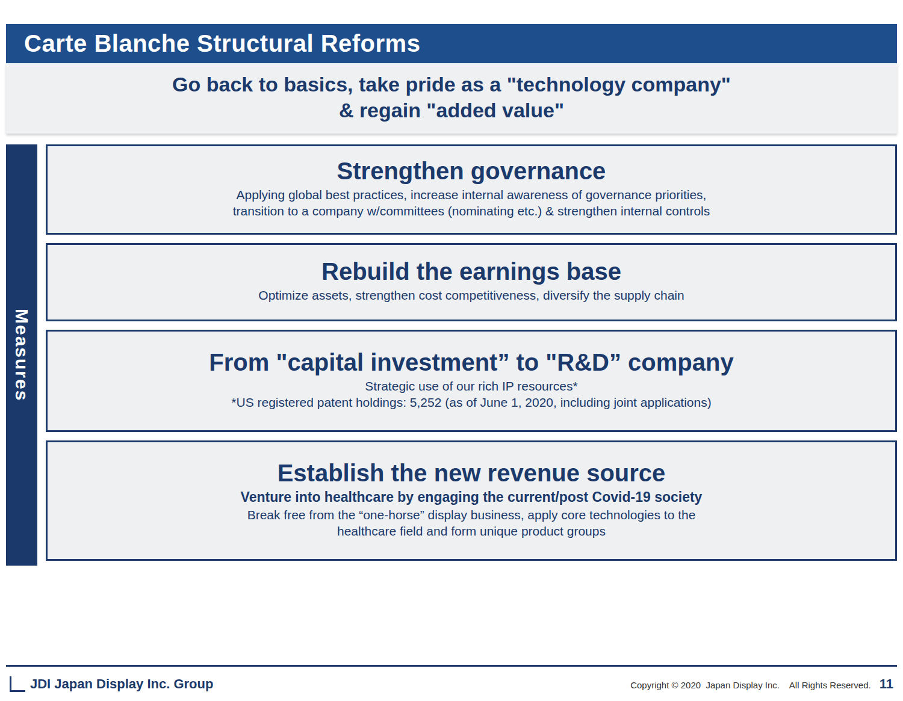Carte Blanche Structural Reforms
Go back to basics, take pride as a "technology company"
& regain "added value"
Measures
Strengthen governance
Applying global best practices, increase internal awareness of governance priorities,
transition to a company w/committees (nominating etc.) & strengthen internal controls
Rebuild the earnings base
Optimize assets, strengthen cost competitiveness, diversify the supply chain
From "capital investment” to "R&D” company
Strategic use of our rich IP resources*
*US registered patent holdings: 5,252 (as of June 1, 2020, including joint applications)
Establish the new revenue source
Venture into healthcare by engaging the current/post Covid-19 society
Break free from the “one-horse” display business, apply core technologies to the
healthcare field and form unique product groups
JDI Japan Display Inc. Group
Copyright © 2020 Japan Display Inc. All Rights Reserved. 11